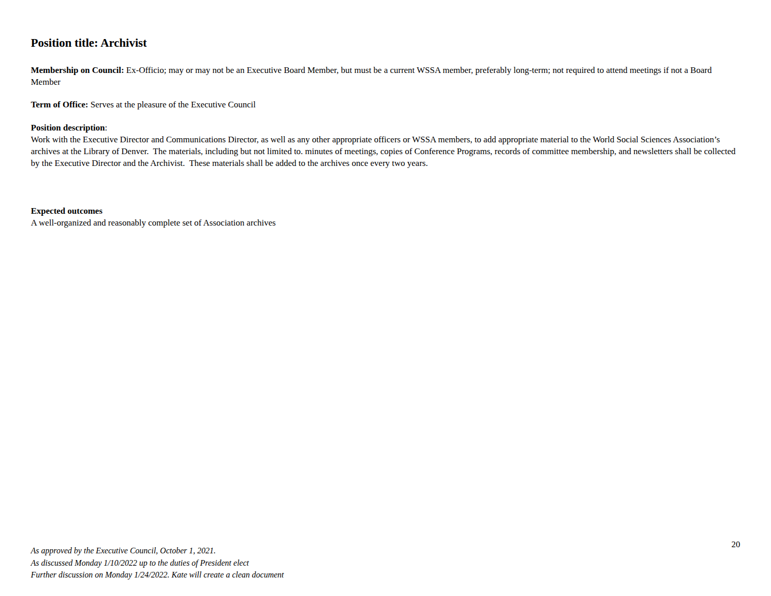Position title: Archivist
Membership on Council: Ex-Officio; may or may not be an Executive Board Member, but must be a current WSSA member, preferably long-term; not required to attend meetings if not a Board Member
Term of Office: Serves at the pleasure of the Executive Council
Position description:
Work with the Executive Director and Communications Director, as well as any other appropriate officers or WSSA members, to add appropriate material to the World Social Sciences Association’s archives at the Library of Denver. The materials, including but not limited to. minutes of meetings, copies of Conference Programs, records of committee membership, and newsletters shall be collected by the Executive Director and the Archivist. These materials shall be added to the archives once every two years.
Expected outcomes
A well-organized and reasonably complete set of Association archives
20
As approved by the Executive Council, October 1, 2021.
As discussed Monday 1/10/2022 up to the duties of President elect
Further discussion on Monday 1/24/2022. Kate will create a clean document